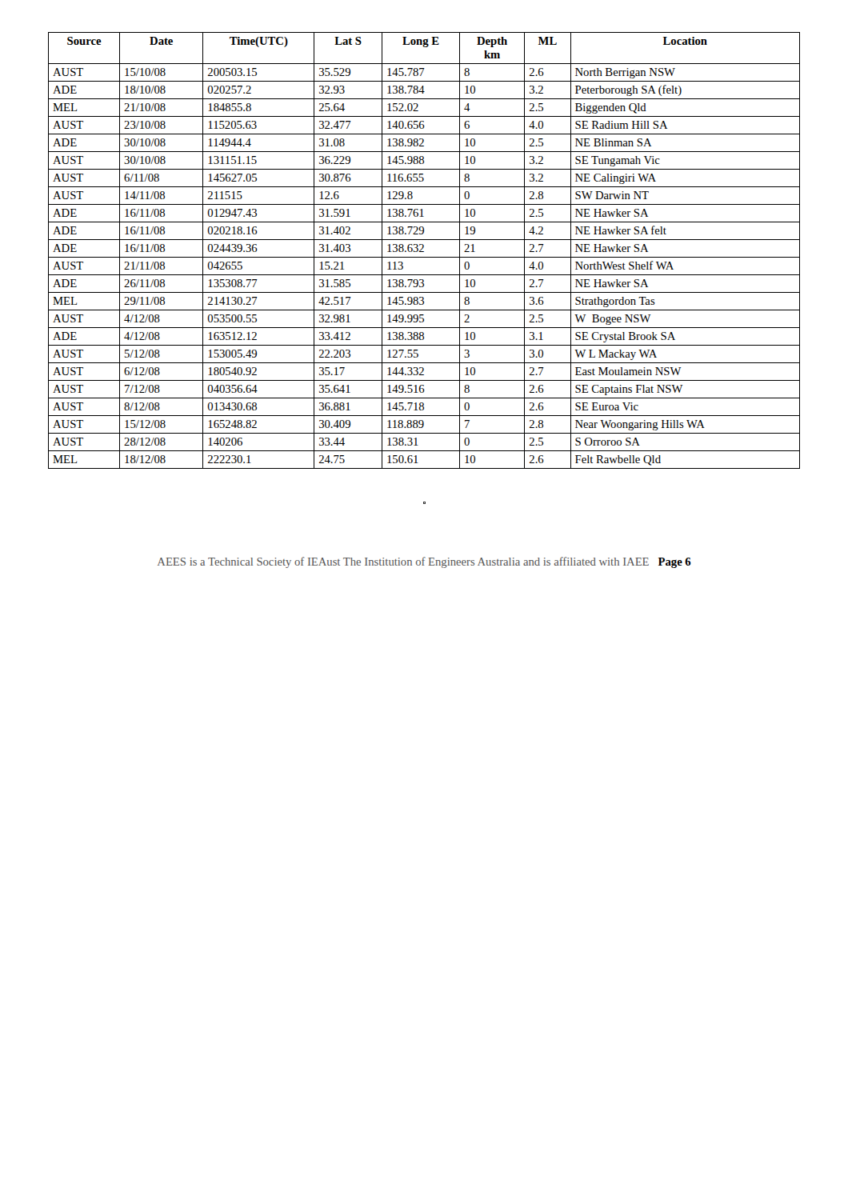| Source | Date | Time(UTC) | Lat S | Long E | Depth km | ML | Location |
| --- | --- | --- | --- | --- | --- | --- | --- |
| AUST | 15/10/08 | 200503.15 | 35.529 | 145.787 | 8 | 2.6 | North Berrigan NSW |
| ADE | 18/10/08 | 020257.2 | 32.93 | 138.784 | 10 | 3.2 | Peterborough SA (felt) |
| MEL | 21/10/08 | 184855.8 | 25.64 | 152.02 | 4 | 2.5 | Biggenden Qld |
| AUST | 23/10/08 | 115205.63 | 32.477 | 140.656 | 6 | 4.0 | SE Radium Hill SA |
| ADE | 30/10/08 | 114944.4 | 31.08 | 138.982 | 10 | 2.5 | NE Blinman SA |
| AUST | 30/10/08 | 131151.15 | 36.229 | 145.988 | 10 | 3.2 | SE Tungamah Vic |
| AUST | 6/11/08 | 145627.05 | 30.876 | 116.655 | 8 | 3.2 | NE Calingiri WA |
| AUST | 14/11/08 | 211515 | 12.6 | 129.8 | 0 | 2.8 | SW Darwin NT |
| ADE | 16/11/08 | 012947.43 | 31.591 | 138.761 | 10 | 2.5 | NE Hawker SA |
| ADE | 16/11/08 | 020218.16 | 31.402 | 138.729 | 19 | 4.2 | NE Hawker SA felt |
| ADE | 16/11/08 | 024439.36 | 31.403 | 138.632 | 21 | 2.7 | NE Hawker SA |
| AUST | 21/11/08 | 042655 | 15.21 | 113 | 0 | 4.0 | NorthWest Shelf WA |
| ADE | 26/11/08 | 135308.77 | 31.585 | 138.793 | 10 | 2.7 | NE Hawker SA |
| MEL | 29/11/08 | 214130.27 | 42.517 | 145.983 | 8 | 3.6 | Strathgordon Tas |
| AUST | 4/12/08 | 053500.55 | 32.981 | 149.995 | 2 | 2.5 | W Bogee NSW |
| ADE | 4/12/08 | 163512.12 | 33.412 | 138.388 | 10 | 3.1 | SE Crystal Brook SA |
| AUST | 5/12/08 | 153005.49 | 22.203 | 127.55 | 3 | 3.0 | W L Mackay WA |
| AUST | 6/12/08 | 180540.92 | 35.17 | 144.332 | 10 | 2.7 | East Moulamein NSW |
| AUST | 7/12/08 | 040356.64 | 35.641 | 149.516 | 8 | 2.6 | SE Captains Flat NSW |
| AUST | 8/12/08 | 013430.68 | 36.881 | 145.718 | 0 | 2.6 | SE Euroa Vic |
| AUST | 15/12/08 | 165248.82 | 30.409 | 118.889 | 7 | 2.8 | Near Woongaring Hills WA |
| AUST | 28/12/08 | 140206 | 33.44 | 138.31 | 0 | 2.5 | S Orroroo SA |
| MEL | 18/12/08 | 222230.1 | 24.75 | 150.61 | 10 | 2.6 | Felt Rawbelle Qld |
AEES is a Technical Society of IEAust The Institution of Engineers Australia and is affiliated with IAEE Page 6